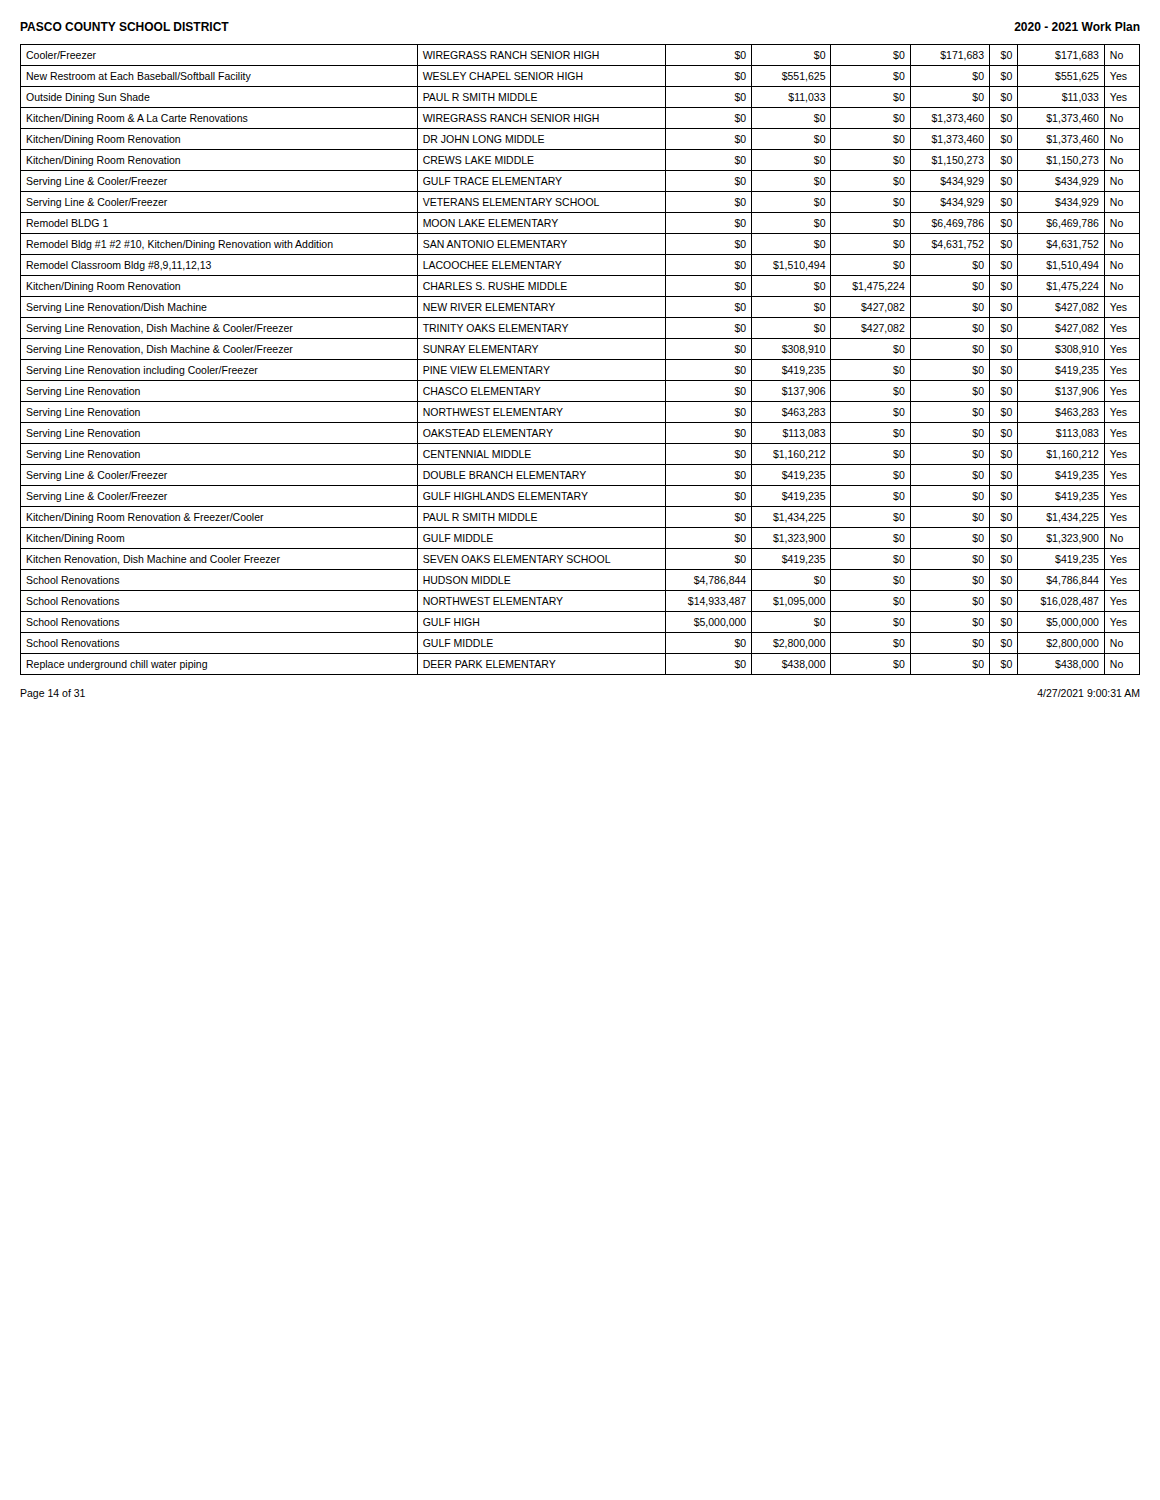PASCO COUNTY SCHOOL DISTRICT 2020 - 2021 Work Plan
| Cooler/Freezer | WIREGRASS RANCH SENIOR HIGH | $0 | $0 | $0 | $171,683 | $0 | $171,683 | No |
| New Restroom at Each Baseball/Softball Facility | WESLEY CHAPEL SENIOR HIGH | $0 | $551,625 | $0 | $0 | $0 | $551,625 | Yes |
| Outside Dining Sun Shade | PAUL R SMITH MIDDLE | $0 | $11,033 | $0 | $0 | $0 | $11,033 | Yes |
| Kitchen/Dining Room & A La Carte Renovations | WIREGRASS RANCH SENIOR HIGH | $0 | $0 | $0 | $1,373,460 | $0 | $1,373,460 | No |
| Kitchen/Dining Room Renovation | DR JOHN LONG MIDDLE | $0 | $0 | $0 | $1,373,460 | $0 | $1,373,460 | No |
| Kitchen/Dining Room Renovation | CREWS LAKE MIDDLE | $0 | $0 | $0 | $1,150,273 | $0 | $1,150,273 | No |
| Serving Line & Cooler/Freezer | GULF TRACE ELEMENTARY | $0 | $0 | $0 | $434,929 | $0 | $434,929 | No |
| Serving Line & Cooler/Freezer | VETERANS ELEMENTARY SCHOOL | $0 | $0 | $0 | $434,929 | $0 | $434,929 | No |
| Remodel BLDG 1 | MOON LAKE ELEMENTARY | $0 | $0 | $0 | $6,469,786 | $0 | $6,469,786 | No |
| Remodel Bldg #1 #2 #10, Kitchen/Dining Renovation with Addition | SAN ANTONIO ELEMENTARY | $0 | $0 | $0 | $4,631,752 | $0 | $4,631,752 | No |
| Remodel Classroom Bldg #8,9,11,12,13 | LACOOCHEE ELEMENTARY | $0 | $1,510,494 | $0 | $0 | $0 | $1,510,494 | No |
| Kitchen/Dining Room Renovation | CHARLES S. RUSHE MIDDLE | $0 | $0 | $1,475,224 | $0 | $0 | $1,475,224 | No |
| Serving Line Renovation/Dish Machine | NEW RIVER ELEMENTARY | $0 | $0 | $427,082 | $0 | $0 | $427,082 | Yes |
| Serving Line Renovation, Dish Machine & Cooler/Freezer | TRINITY OAKS ELEMENTARY | $0 | $0 | $427,082 | $0 | $0 | $427,082 | Yes |
| Serving Line Renovation, Dish Machine & Cooler/Freezer | SUNRAY ELEMENTARY | $0 | $308,910 | $0 | $0 | $0 | $308,910 | Yes |
| Serving Line Renovation including Cooler/Freezer | PINE VIEW ELEMENTARY | $0 | $419,235 | $0 | $0 | $0 | $419,235 | Yes |
| Serving Line Renovation | CHASCO ELEMENTARY | $0 | $137,906 | $0 | $0 | $0 | $137,906 | Yes |
| Serving Line Renovation | NORTHWEST ELEMENTARY | $0 | $463,283 | $0 | $0 | $0 | $463,283 | Yes |
| Serving Line Renovation | OAKSTEAD ELEMENTARY | $0 | $113,083 | $0 | $0 | $0 | $113,083 | Yes |
| Serving Line Renovation | CENTENNIAL MIDDLE | $0 | $1,160,212 | $0 | $0 | $0 | $1,160,212 | Yes |
| Serving Line & Cooler/Freezer | DOUBLE BRANCH ELEMENTARY | $0 | $419,235 | $0 | $0 | $0 | $419,235 | Yes |
| Serving Line & Cooler/Freezer | GULF HIGHLANDS ELEMENTARY | $0 | $419,235 | $0 | $0 | $0 | $419,235 | Yes |
| Kitchen/Dining Room Renovation & Freezer/Cooler | PAUL R SMITH MIDDLE | $0 | $1,434,225 | $0 | $0 | $0 | $1,434,225 | Yes |
| Kitchen/Dining Room | GULF MIDDLE | $0 | $1,323,900 | $0 | $0 | $0 | $1,323,900 | No |
| Kitchen Renovation, Dish Machine and Cooler Freezer | SEVEN OAKS ELEMENTARY SCHOOL | $0 | $419,235 | $0 | $0 | $0 | $419,235 | Yes |
| School Renovations | HUDSON MIDDLE | $4,786,844 | $0 | $0 | $0 | $0 | $4,786,844 | Yes |
| School Renovations | NORTHWEST ELEMENTARY | $14,933,487 | $1,095,000 | $0 | $0 | $0 | $16,028,487 | Yes |
| School Renovations | GULF HIGH | $5,000,000 | $0 | $0 | $0 | $0 | $5,000,000 | Yes |
| School Renovations | GULF MIDDLE | $0 | $2,800,000 | $0 | $0 | $0 | $2,800,000 | No |
| Replace underground chill water piping | DEER PARK ELEMENTARY | $0 | $438,000 | $0 | $0 | $0 | $438,000 | No |
Page 14 of 31 4/27/2021 9:00:31 AM